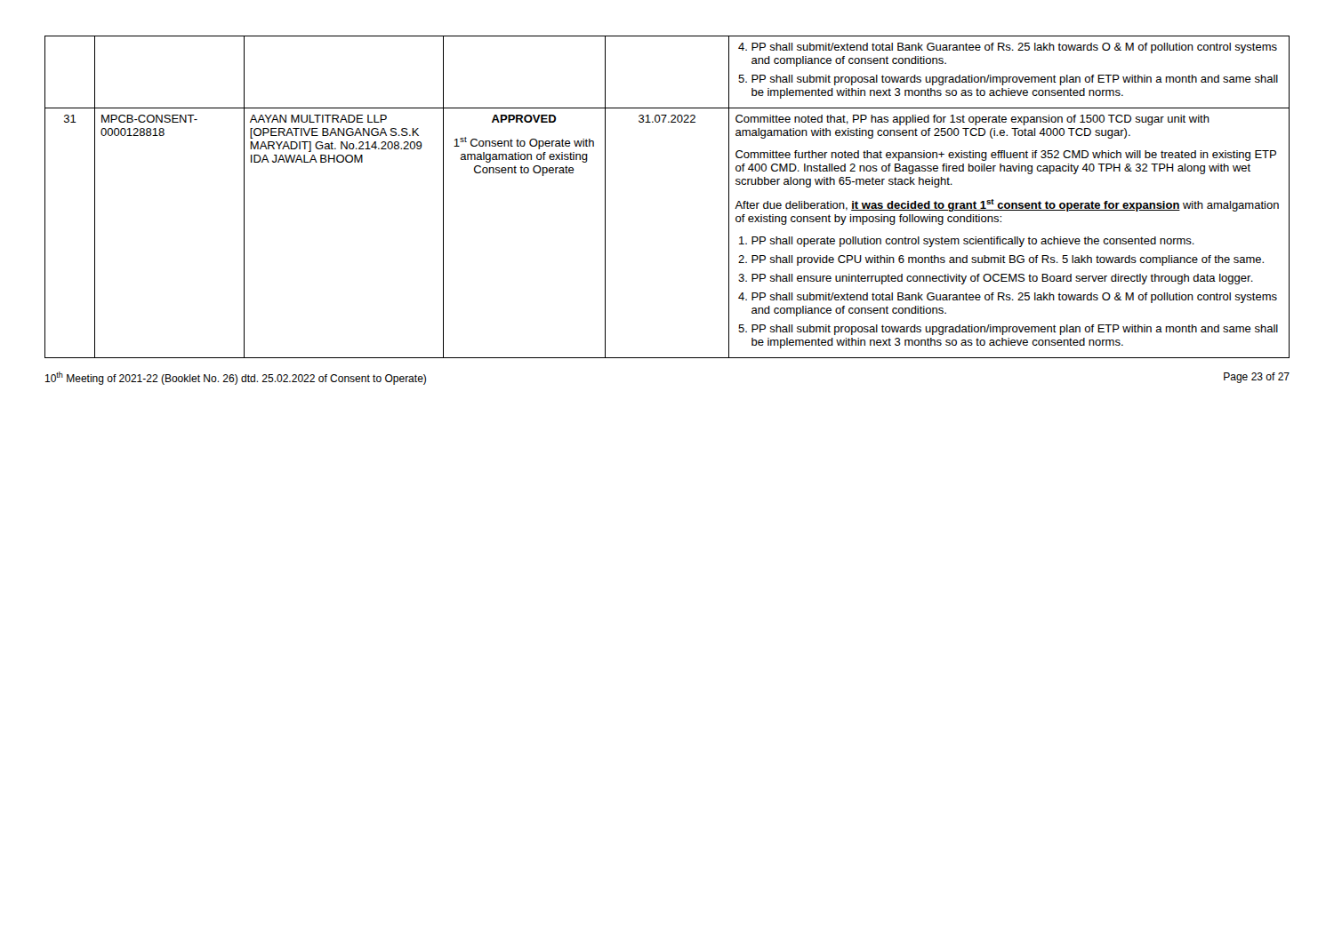| | | | | | PP shall submit/extend total Bank Guarantee of Rs. 25 lakh towards O & M of pollution control systems and compliance of consent conditions. PP shall submit proposal towards upgradation/improvement plan of ETP within a month and same shall be implemented within next 3 months so as to achieve consented norms. |
| 31 | MPCB-CONSENT-0000128818 | AAYAN MULTITRADE LLP [OPERATIVE BANGANGA S.S.K MARYADIT] Gat. No.214.208.209 IDA JAWALA BHOOM | APPROVED 1 st Consent to Operate with amalgamation of existing Consent to Operate | 31.07.2022 | Committee noted that, PP has applied for 1st operate expansion of 1500 TCD sugar unit with amalgamation with existing consent of 2500 TCD (i.e. Total 4000 TCD sugar). Committee further noted that expansion+ existing effluent if 352 CMD which will be treated in existing ETP of 400 CMD. Installed 2 nos of Bagasse fired boiler having capacity 40 TPH & 32 TPH along with wet scrubber along with 65-meter stack height. After due deliberation, it was decided to grant 1 st consent to operate for expansion with amalgamation of existing consent by imposing following conditions: PP shall operate pollution control system scientifically to achieve the consented norms. PP shall provide CPU within 6 months and submit BG of Rs. 5 lakh towards compliance of the same. PP shall ensure uninterrupted connectivity of OCEMS to Board server directly through data logger. PP shall submit/extend total Bank Guarantee of Rs. 25 lakh towards O & M of pollution control systems and compliance of consent conditions. PP shall submit proposal towards upgradation/improvement plan of ETP within a month and same shall be implemented within next 3 months so as to achieve consented norms. |
10th Meeting of 2021-22 (Booklet No. 26) dtd. 25.02.2022 of Consent to Operate) Page 23 of 27